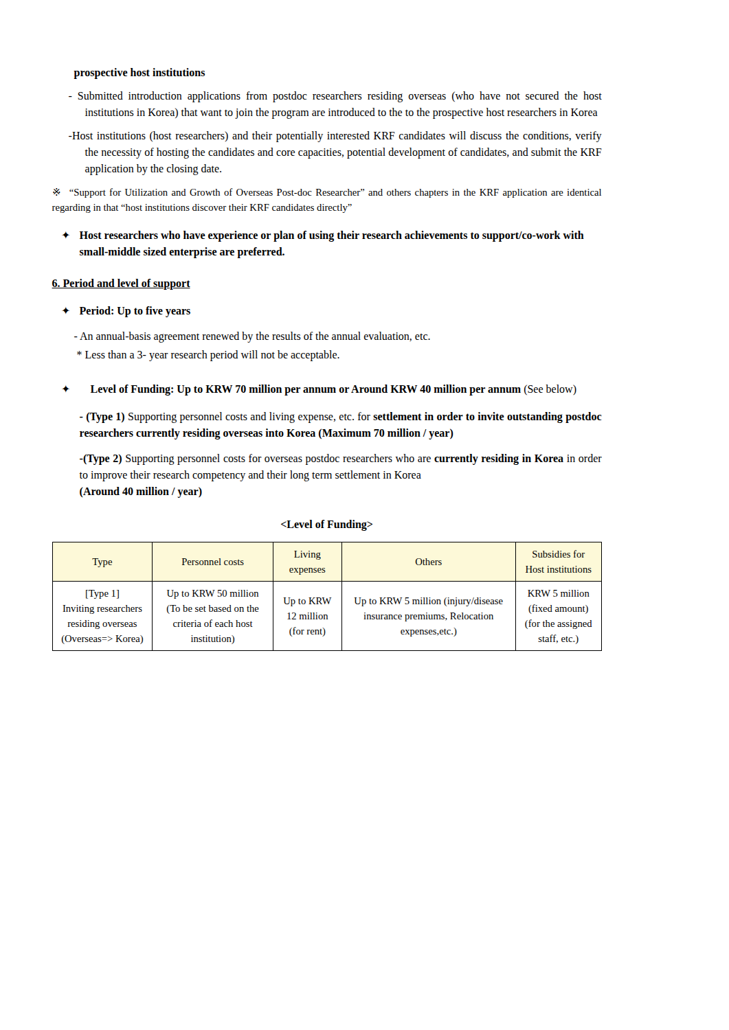prospective host institutions
- Submitted introduction applications from postdoc researchers residing overseas (who have not secured the host institutions in Korea) that want to join the program are introduced to the to the prospective host researchers in Korea
-Host institutions (host researchers) and their potentially interested KRF candidates will discuss the conditions, verify the necessity of hosting the candidates and core capacities, potential development of candidates, and submit the KRF application by the closing date.
※ “Support for Utilization and Growth of Overseas Post-doc Researcher” and others chapters in the KRF application are identical regarding in that “host institutions discover their KRF candidates directly”
✦
Host researchers who have experience or plan of using their research achievements to support/co-work with small-middle sized enterprise are preferred.
6. Period and level of support
✦
Period: Up to five years
- An annual-basis agreement renewed by the results of the annual evaluation, etc.
* Less than a 3- year research period will not be acceptable.
✦
Level of Funding: Up to KRW 70 million per annum or Around KRW 40 million per annum (See below)
- (Type 1) Supporting personnel costs and living expense, etc. for settlement in order to invite outstanding postdoc researchers currently residing overseas into Korea (Maximum 70 million / year)
-(Type 2) Supporting personnel costs for overseas postdoc researchers who are currently residing in Korea in order to improve their research competency and their long term settlement in Korea
(Around 40 million / year)
<Level of Funding>
| Type | Personnel costs | Living expenses | Others | Subsidies for Host institutions |
| --- | --- | --- | --- | --- |
| [Type 1] Inviting researchers residing overseas (Overseas=> Korea) | Up to KRW 50 million (To be set based on the criteria of each host institution) | Up to KRW 12 million (for rent) | Up to KRW 5 million (injury/disease insurance premiums, Relocation expenses,etc.) | KRW 5 million (fixed amount) (for the assigned staff, etc.) |